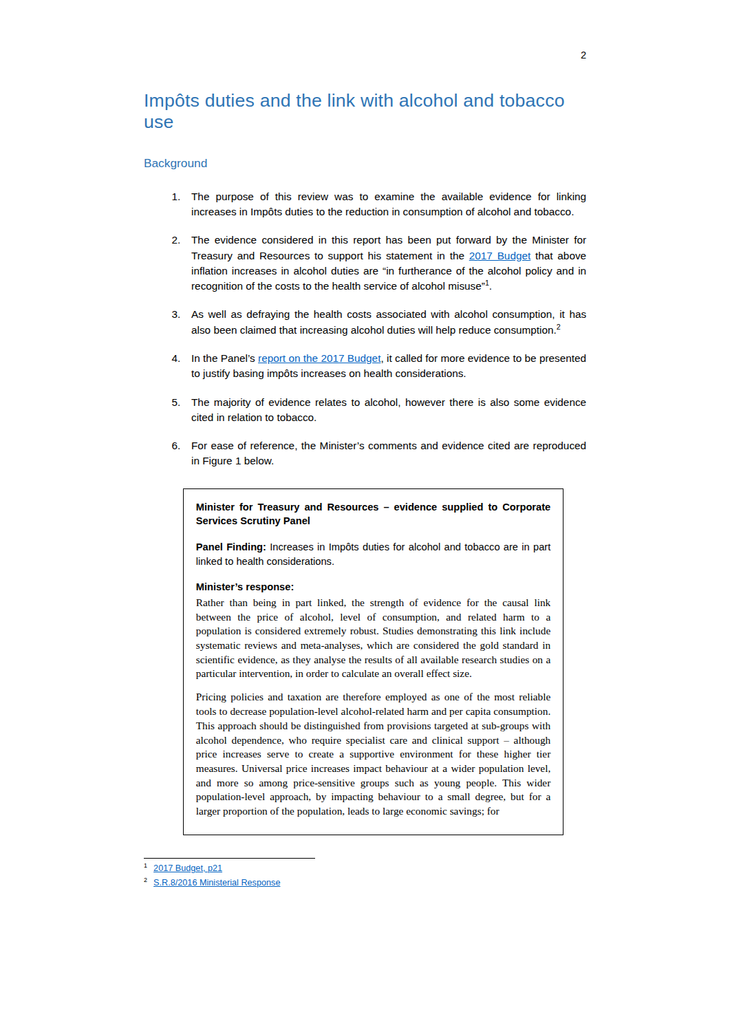2
Impôts duties and the link with alcohol and tobacco use
Background
The purpose of this review was to examine the available evidence for linking increases in Impôts duties to the reduction in consumption of alcohol and tobacco.
The evidence considered in this report has been put forward by the Minister for Treasury and Resources to support his statement in the 2017 Budget that above inflation increases in alcohol duties are “in furtherance of the alcohol policy and in recognition of the costs to the health service of alcohol misuse”1.
As well as defraying the health costs associated with alcohol consumption, it has also been claimed that increasing alcohol duties will help reduce consumption.2
In the Panel’s report on the 2017 Budget, it called for more evidence to be presented to justify basing impôts increases on health considerations.
The majority of evidence relates to alcohol, however there is also some evidence cited in relation to tobacco.
For ease of reference, the Minister’s comments and evidence cited are reproduced in Figure 1 below.
Minister for Treasury and Resources – evidence supplied to Corporate Services Scrutiny Panel
Panel Finding: Increases in Impôts duties for alcohol and tobacco are in part linked to health considerations.
Minister’s response:
Rather than being in part linked, the strength of evidence for the causal link between the price of alcohol, level of consumption, and related harm to a population is considered extremely robust. Studies demonstrating this link include systematic reviews and meta-analyses, which are considered the gold standard in scientific evidence, as they analyse the results of all available research studies on a particular intervention, in order to calculate an overall effect size.
Pricing policies and taxation are therefore employed as one of the most reliable tools to decrease population-level alcohol-related harm and per capita consumption. This approach should be distinguished from provisions targeted at sub-groups with alcohol dependence, who require specialist care and clinical support – although price increases serve to create a supportive environment for these higher tier measures. Universal price increases impact behaviour at a wider population level, and more so among price-sensitive groups such as young people. This wider population-level approach, by impacting behaviour to a small degree, but for a larger proportion of the population, leads to large economic savings; for
1 2017 Budget, p21
2 S.R.8/2016 Ministerial Response